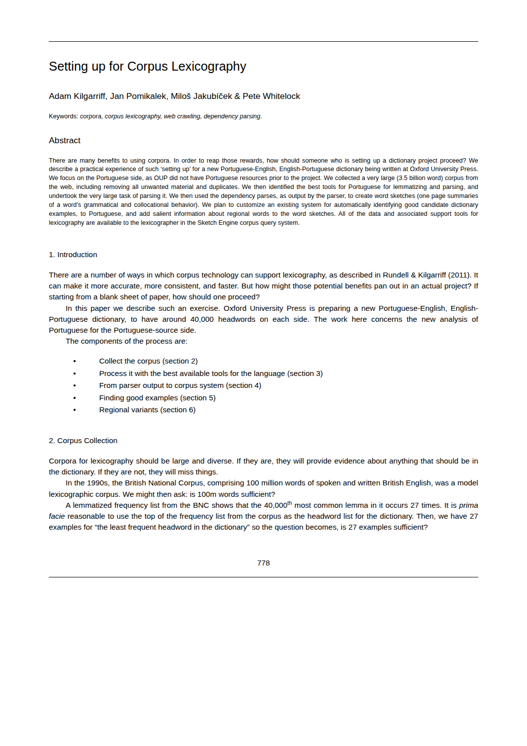Setting up for Corpus Lexicography
Adam Kilgarriff, Jan Pomikalek, Miloš Jakubíček & Pete Whitelock
Keywords: corpora, corpus lexicography, web crawling, dependency parsing.
Abstract
There are many benefits to using corpora. In order to reap those rewards, how should someone who is setting up a dictionary project proceed? We describe a practical experience of such ‘setting up’ for a new Portuguese-English, English-Portuguese dictionary being written at Oxford University Press. We focus on the Portuguese side, as OUP did not have Portuguese resources prior to the project. We collected a very large (3.5 billion word) corpus from the web, including removing all unwanted material and duplicates. We then identified the best tools for Portuguese for lemmatizing and parsing, and undertook the very large task of parsing it. We then used the dependency parses, as output by the parser, to create word sketches (one page summaries of a word’s grammatical and collocational behavior). We plan to customize an existing system for automatically identifying good candidate dictionary examples, to Portuguese, and add salient information about regional words to the word sketches. All of the data and associated support tools for lexicography are available to the lexicographer in the Sketch Engine corpus query system.
1. Introduction
There are a number of ways in which corpus technology can support lexicography, as described in Rundell & Kilgarriff (2011). It can make it more accurate, more consistent, and faster. But how might those potential benefits pan out in an actual project? If starting from a blank sheet of paper, how should one proceed?
In this paper we describe such an exercise. Oxford University Press is preparing a new Portuguese-English, English-Portuguese dictionary, to have around 40,000 headwords on each side. The work here concerns the new analysis of Portuguese for the Portuguese-source side.
The components of the process are:
Collect the corpus (section 2)
Process it with the best available tools for the language (section 3)
From parser output to corpus system (section 4)
Finding good examples (section 5)
Regional variants (section 6)
2. Corpus Collection
Corpora for lexicography should be large and diverse. If they are, they will provide evidence about anything that should be in the dictionary. If they are not, they will miss things.
In the 1990s, the British National Corpus, comprising 100 million words of spoken and written British English, was a model lexicographic corpus. We might then ask: is 100m words sufficient?
A lemmatized frequency list from the BNC shows that the 40,000th most common lemma in it occurs 27 times. It is prima facie reasonable to use the top of the frequency list from the corpus as the headword list for the dictionary. Then, we have 27 examples for “the least frequent headword in the dictionary” so the question becomes, is 27 examples sufficient?
778